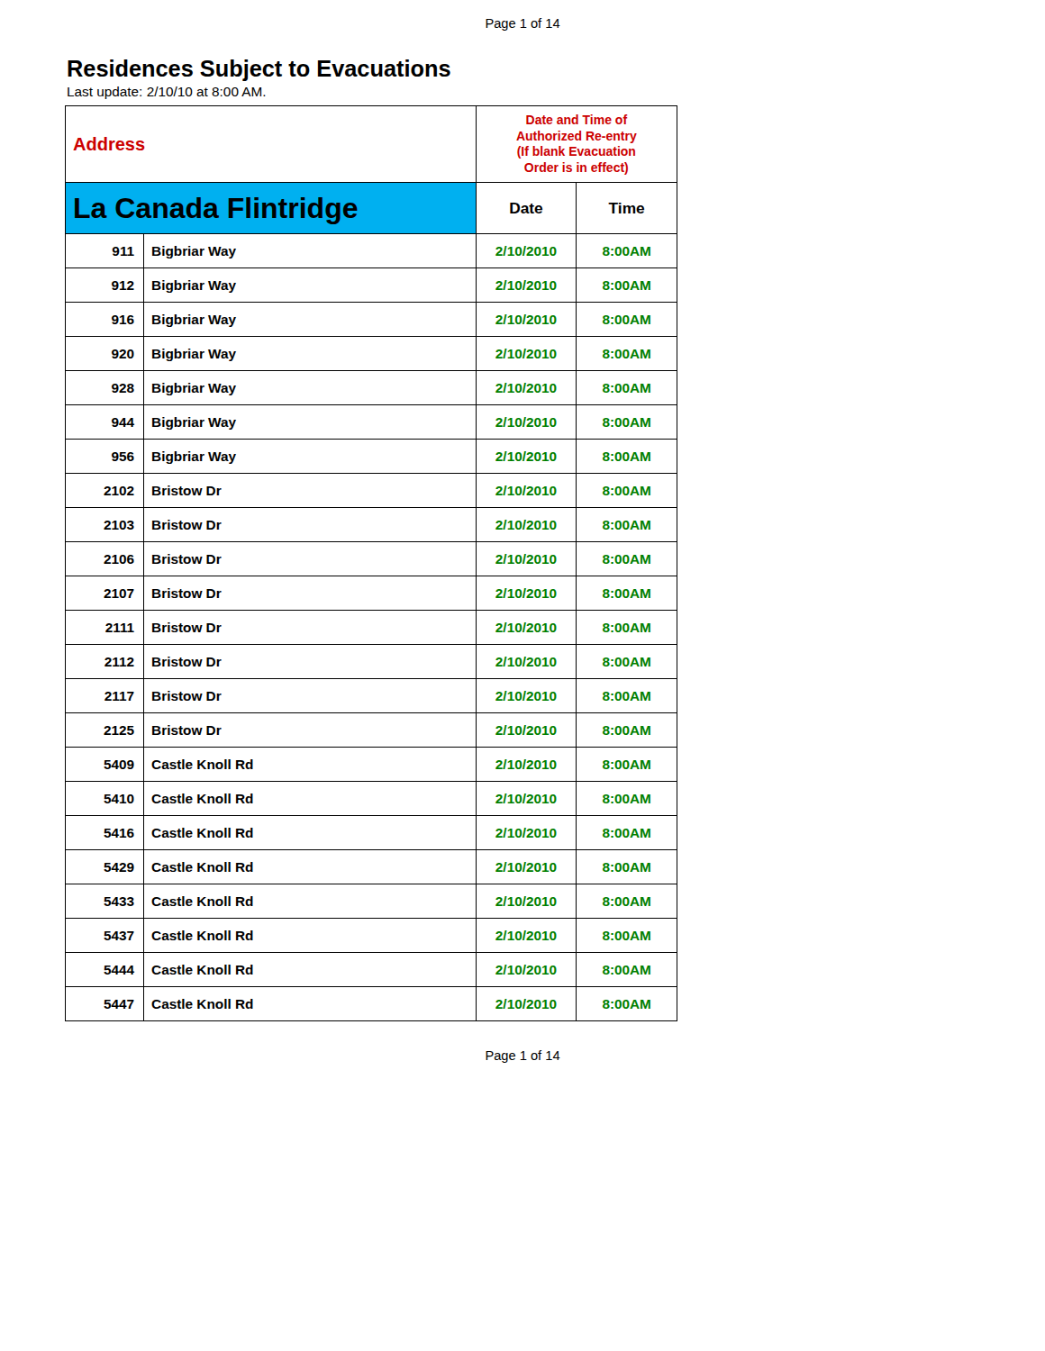Page 1 of 14
Residences Subject to Evacuations
Last update: 2/10/10 at 8:00 AM.
| Address | Date and Time of Authorized Re-entry (If blank Evacuation Order is in effect) |
| --- | --- |
| La Canada Flintridge | Date | Time |
| 911 | Bigbriar Way | 2/10/2010 | 8:00AM |
| 912 | Bigbriar Way | 2/10/2010 | 8:00AM |
| 916 | Bigbriar Way | 2/10/2010 | 8:00AM |
| 920 | Bigbriar Way | 2/10/2010 | 8:00AM |
| 928 | Bigbriar Way | 2/10/2010 | 8:00AM |
| 944 | Bigbriar Way | 2/10/2010 | 8:00AM |
| 956 | Bigbriar Way | 2/10/2010 | 8:00AM |
| 2102 | Bristow Dr | 2/10/2010 | 8:00AM |
| 2103 | Bristow Dr | 2/10/2010 | 8:00AM |
| 2106 | Bristow Dr | 2/10/2010 | 8:00AM |
| 2107 | Bristow Dr | 2/10/2010 | 8:00AM |
| 2111 | Bristow Dr | 2/10/2010 | 8:00AM |
| 2112 | Bristow Dr | 2/10/2010 | 8:00AM |
| 2117 | Bristow Dr | 2/10/2010 | 8:00AM |
| 2125 | Bristow Dr | 2/10/2010 | 8:00AM |
| 5409 | Castle Knoll Rd | 2/10/2010 | 8:00AM |
| 5410 | Castle Knoll Rd | 2/10/2010 | 8:00AM |
| 5416 | Castle Knoll Rd | 2/10/2010 | 8:00AM |
| 5429 | Castle Knoll Rd | 2/10/2010 | 8:00AM |
| 5433 | Castle Knoll Rd | 2/10/2010 | 8:00AM |
| 5437 | Castle Knoll Rd | 2/10/2010 | 8:00AM |
| 5444 | Castle Knoll Rd | 2/10/2010 | 8:00AM |
| 5447 | Castle Knoll Rd | 2/10/2010 | 8:00AM |
Page 1 of 14